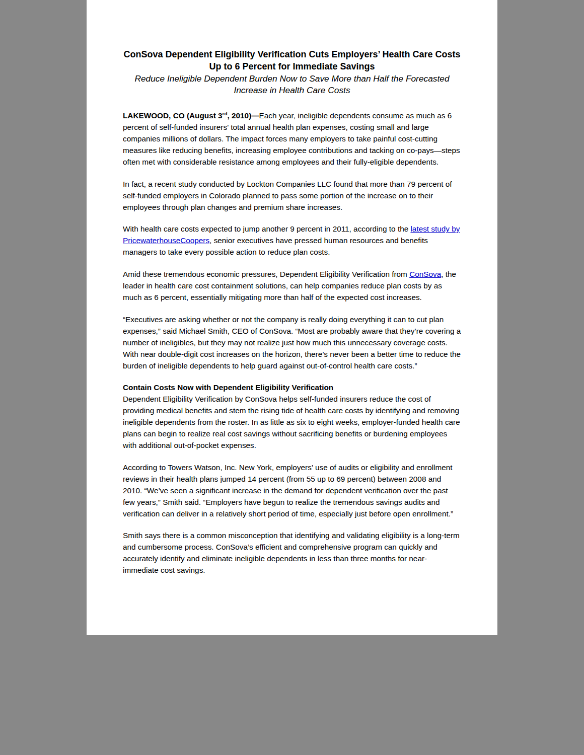ConSova Dependent Eligibility Verification Cuts Employers’ Health Care Costs Up to 6 Percent for Immediate Savings
Reduce Ineligible Dependent Burden Now to Save More than Half the Forecasted Increase in Health Care Costs
LAKEWOOD, CO (August 3rd, 2010)—Each year, ineligible dependents consume as much as 6 percent of self-funded insurers’ total annual health plan expenses, costing small and large companies millions of dollars. The impact forces many employers to take painful cost-cutting measures like reducing benefits, increasing employee contributions and tacking on co-pays—steps often met with considerable resistance among employees and their fully-eligible dependents.
In fact, a recent study conducted by Lockton Companies LLC found that more than 79 percent of self-funded employers in Colorado planned to pass some portion of the increase on to their employees through plan changes and premium share increases.
With health care costs expected to jump another 9 percent in 2011, according to the latest study by PricewaterhouseCoopers, senior executives have pressed human resources and benefits managers to take every possible action to reduce plan costs.
Amid these tremendous economic pressures, Dependent Eligibility Verification from ConSova, the leader in health care cost containment solutions, can help companies reduce plan costs by as much as 6 percent, essentially mitigating more than half of the expected cost increases.
“Executives are asking whether or not the company is really doing everything it can to cut plan expenses,” said Michael Smith, CEO of ConSova. “Most are probably aware that they’re covering a number of ineligibles, but they may not realize just how much this unnecessary coverage costs. With near double-digit cost increases on the horizon, there’s never been a better time to reduce the burden of ineligible dependents to help guard against out-of-control health care costs.”
Contain Costs Now with Dependent Eligibility Verification
Dependent Eligibility Verification by ConSova helps self-funded insurers reduce the cost of providing medical benefits and stem the rising tide of health care costs by identifying and removing ineligible dependents from the roster. In as little as six to eight weeks, employer-funded health care plans can begin to realize real cost savings without sacrificing benefits or burdening employees with additional out-of-pocket expenses.
According to Towers Watson, Inc. New York, employers’ use of audits or eligibility and enrollment reviews in their health plans jumped 14 percent (from 55 up to 69 percent) between 2008 and 2010. “We’ve seen a significant increase in the demand for dependent verification over the past few years,” Smith said. “Employers have begun to realize the tremendous savings audits and verification can deliver in a relatively short period of time, especially just before open enrollment.”
Smith says there is a common misconception that identifying and validating eligibility is a long-term and cumbersome process. ConSova’s efficient and comprehensive program can quickly and accurately identify and eliminate ineligible dependents in less than three months for near-immediate cost savings.